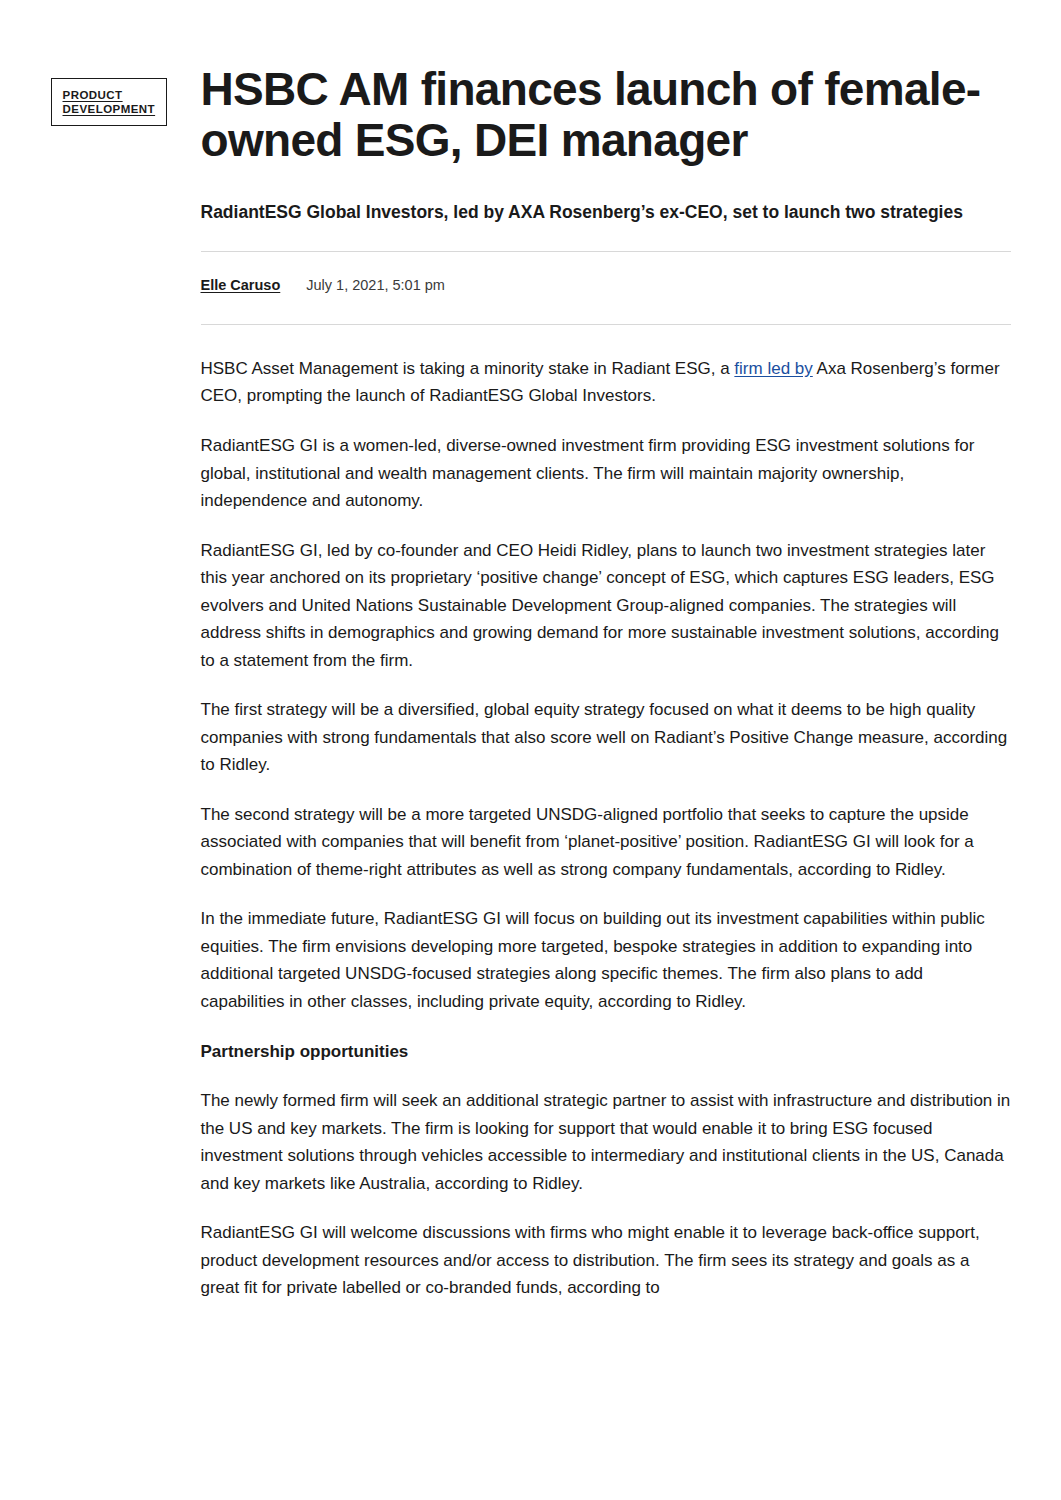Product
Development
HSBC AM finances launch of female-owned ESG, DEI manager
RadiantESG Global Investors, led by AXA Rosenberg’s ex-CEO, set to launch two strategies
Elle Caruso July 1, 2021, 5:01 pm
HSBC Asset Management is taking a minority stake in Radiant ESG, a firm led by Axa Rosenberg’s former CEO, prompting the launch of RadiantESG Global Investors.
RadiantESG GI is a women-led, diverse-owned investment firm providing ESG investment solutions for global, institutional and wealth management clients. The firm will maintain majority ownership, independence and autonomy.
RadiantESG GI, led by co-founder and CEO Heidi Ridley, plans to launch two investment strategies later this year anchored on its proprietary ‘positive change’ concept of ESG, which captures ESG leaders, ESG evolvers and United Nations Sustainable Development Group-aligned companies. The strategies will address shifts in demographics and growing demand for more sustainable investment solutions, according to a statement from the firm.
The first strategy will be a diversified, global equity strategy focused on what it deems to be high quality companies with strong fundamentals that also score well on Radiant’s Positive Change measure, according to Ridley.
The second strategy will be a more targeted UNSDG-aligned portfolio that seeks to capture the upside associated with companies that will benefit from ‘planet-positive’ position. RadiantESG GI will look for a combination of theme-right attributes as well as strong company fundamentals, according to Ridley.
In the immediate future, RadiantESG GI will focus on building out its investment capabilities within public equities. The firm envisions developing more targeted, bespoke strategies in addition to expanding into additional targeted UNSDG-focused strategies along specific themes. The firm also plans to add capabilities in other classes, including private equity, according to Ridley.
Partnership opportunities
The newly formed firm will seek an additional strategic partner to assist with infrastructure and distribution in the US and key markets. The firm is looking for support that would enable it to bring ESG focused investment solutions through vehicles accessible to intermediary and institutional clients in the US, Canada and key markets like Australia, according to Ridley.
RadiantESG GI will welcome discussions with firms who might enable it to leverage back-office support, product development resources and/or access to distribution. The firm sees its strategy and goals as a great fit for private labelled or co-branded funds, according to